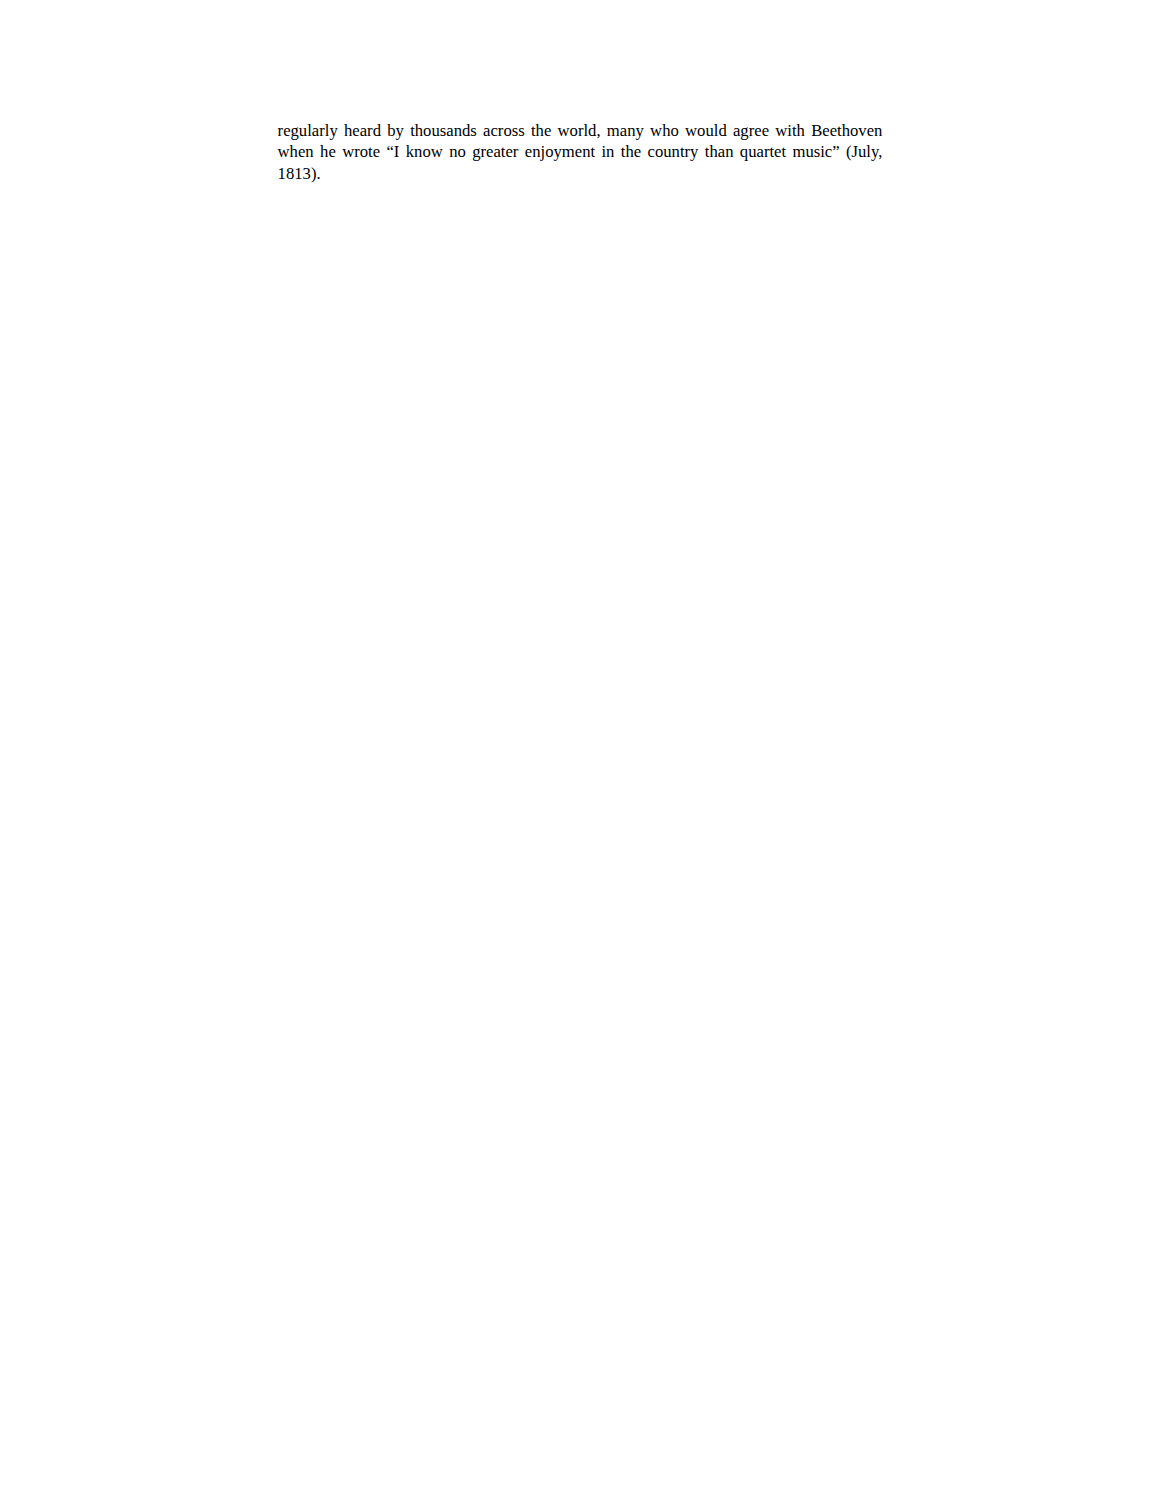regularly heard by thousands across the world, many who would agree with Beethoven when he wrote “I know no greater enjoyment in the country than quartet music” (July, 1813).